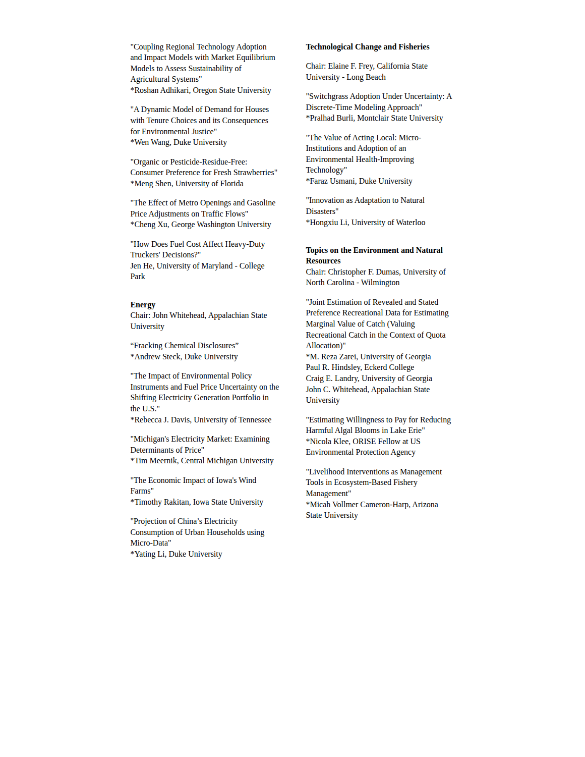"Coupling Regional Technology Adoption and Impact Models with Market Equilibrium Models to Assess Sustainability of Agricultural Systems"
*Roshan Adhikari, Oregon State University
"A Dynamic Model of Demand for Houses with Tenure Choices and its Consequences for Environmental Justice"
*Wen Wang, Duke University
"Organic or Pesticide-Residue-Free: Consumer Preference for Fresh Strawberries"
*Meng Shen, University of Florida
"The Effect of Metro Openings and Gasoline Price Adjustments on Traffic Flows"
*Cheng Xu, George Washington University
"How Does Fuel Cost Affect Heavy-Duty Truckers' Decisions?"
Jen He, University of Maryland - College Park
Energy
Chair: John Whitehead, Appalachian State University
“Fracking Chemical Disclosures”
*Andrew Steck, Duke University
"The Impact of Environmental Policy Instruments and Fuel Price Uncertainty on the Shifting Electricity Generation Portfolio in the U.S."
*Rebecca J. Davis, University of Tennessee
"Michigan's Electricity Market: Examining Determinants of Price"
*Tim Meernik, Central Michigan University
"The Economic Impact of Iowa's Wind Farms"
*Timothy Rakitan, Iowa State University
"Projection of China’s Electricity Consumption of Urban Households using Micro-Data"
*Yating Li, Duke University
Technological Change and Fisheries
Chair: Elaine F. Frey, California State University - Long Beach
"Switchgrass Adoption Under Uncertainty: A Discrete-Time Modeling Approach"
*Pralhad Burli, Montclair State University
"The Value of Acting Local: Micro-Institutions and Adoption of an Environmental Health-Improving Technology"
*Faraz Usmani, Duke University
"Innovation as Adaptation to Natural Disasters"
*Hongxiu Li, University of Waterloo
Topics on the Environment and Natural Resources
Chair: Christopher F. Dumas, University of North Carolina - Wilmington
"Joint Estimation of Revealed and Stated Preference Recreational Data for Estimating Marginal Value of Catch (Valuing Recreational Catch in the Context of Quota Allocation)"
*M. Reza Zarei, University of Georgia
Paul R. Hindsley, Eckerd College
Craig E. Landry, University of Georgia
John C. Whitehead, Appalachian State University
"Estimating Willingness to Pay for Reducing Harmful Algal Blooms in Lake Erie"
*Nicola Klee, ORISE Fellow at US Environmental Protection Agency
"Livelihood Interventions as Management Tools in Ecosystem-Based Fishery Management"
*Micah Vollmer Cameron-Harp, Arizona State University